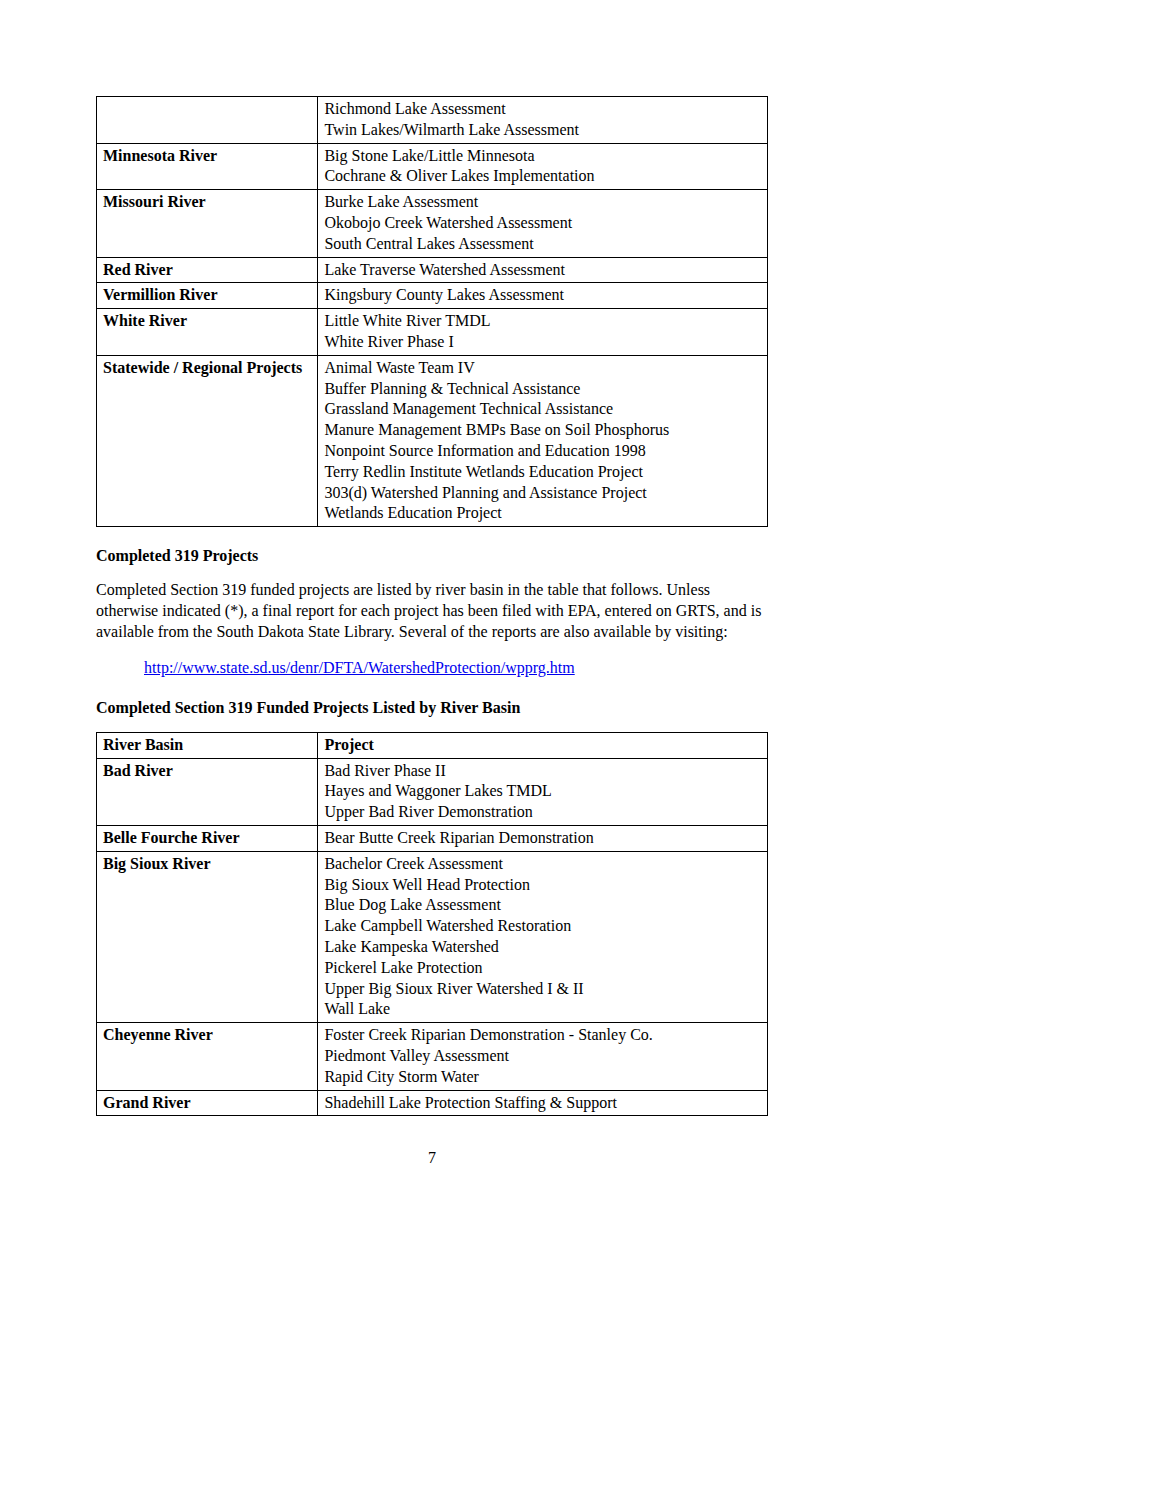| | Richmond Lake Assessment Twin Lakes/Wilmarth Lake Assessment |
| Minnesota River | Big Stone Lake/Little Minnesota Cochrane & Oliver Lakes Implementation |
| Missouri River | Burke Lake Assessment Okobojo Creek Watershed Assessment South Central Lakes Assessment |
| Red River | Lake Traverse Watershed Assessment |
| Vermillion River | Kingsbury County Lakes Assessment |
| White River | Little White River TMDL White River Phase I |
| Statewide / Regional Projects | Animal Waste Team IV Buffer Planning & Technical Assistance Grassland Management Technical Assistance Manure Management BMPs Base on Soil Phosphorus Nonpoint Source Information and Education 1998 Terry Redlin Institute Wetlands Education Project 303(d) Watershed Planning and Assistance Project Wetlands Education Project |
Completed 319 Projects
Completed Section 319 funded projects are listed by river basin in the table that follows. Unless otherwise indicated (*), a final report for each project has been filed with EPA, entered on GRTS, and is available from the South Dakota State Library. Several of the reports are also available by visiting:
http://www.state.sd.us/denr/DFTA/WatershedProtection/wpprg.htm
Completed Section 319 Funded Projects Listed by River Basin
| River Basin | Project |
| --- | --- |
| Bad River | Bad River Phase II Hayes and Waggoner Lakes TMDL Upper Bad River Demonstration |
| Belle Fourche River | Bear Butte Creek Riparian Demonstration |
| Big Sioux River | Bachelor Creek Assessment Big Sioux Well Head Protection Blue Dog Lake Assessment Lake Campbell Watershed Restoration Lake Kampeska Watershed Pickerel Lake Protection Upper Big Sioux River Watershed I & II Wall Lake |
| Cheyenne River | Foster Creek Riparian Demonstration - Stanley Co. Piedmont Valley Assessment Rapid City Storm Water |
| Grand River | Shadehill Lake Protection Staffing & Support |
7